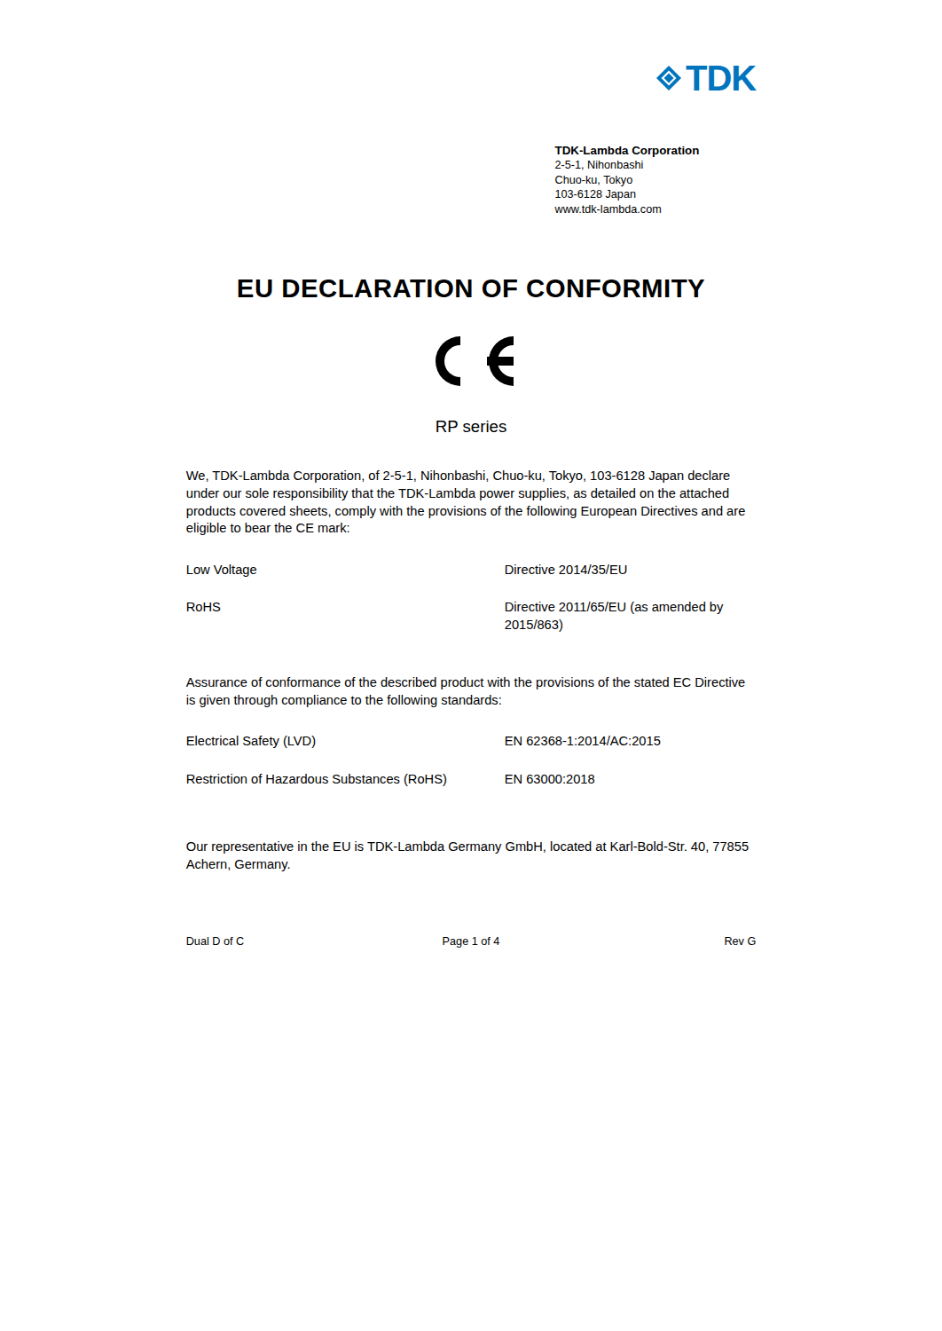TDK
TDK-Lambda Corporation
2-5-1, Nihonbashi
Chuo-ku, Tokyo
103-6128 Japan
www.tdk-lambda.com
EU DECLARATION OF CONFORMITY
RP series
We, TDK-Lambda Corporation, of 2-5-1, Nihonbashi, Chuo-ku, Tokyo, 103-6128 Japan declare under our sole responsibility that the TDK-Lambda power supplies, as detailed on the attached products covered sheets, comply with the provisions of the following European Directives and are eligible to bear the CE mark:
Low Voltage
Directive 2014/35/EU
RoHS
Directive 2011/65/EU (as amended by 2015/863)
Assurance of conformance of the described product with the provisions of the stated EC Directive is given through compliance to the following standards:
Electrical Safety (LVD)
EN 62368-1:2014/AC:2015
Restriction of Hazardous Substances (RoHS)
EN 63000:2018
Our representative in the EU is TDK-Lambda Germany GmbH, located at Karl-Bold-Str. 40, 77855 Achern, Germany.
Dual D of C
Page 1 of 4
Rev G